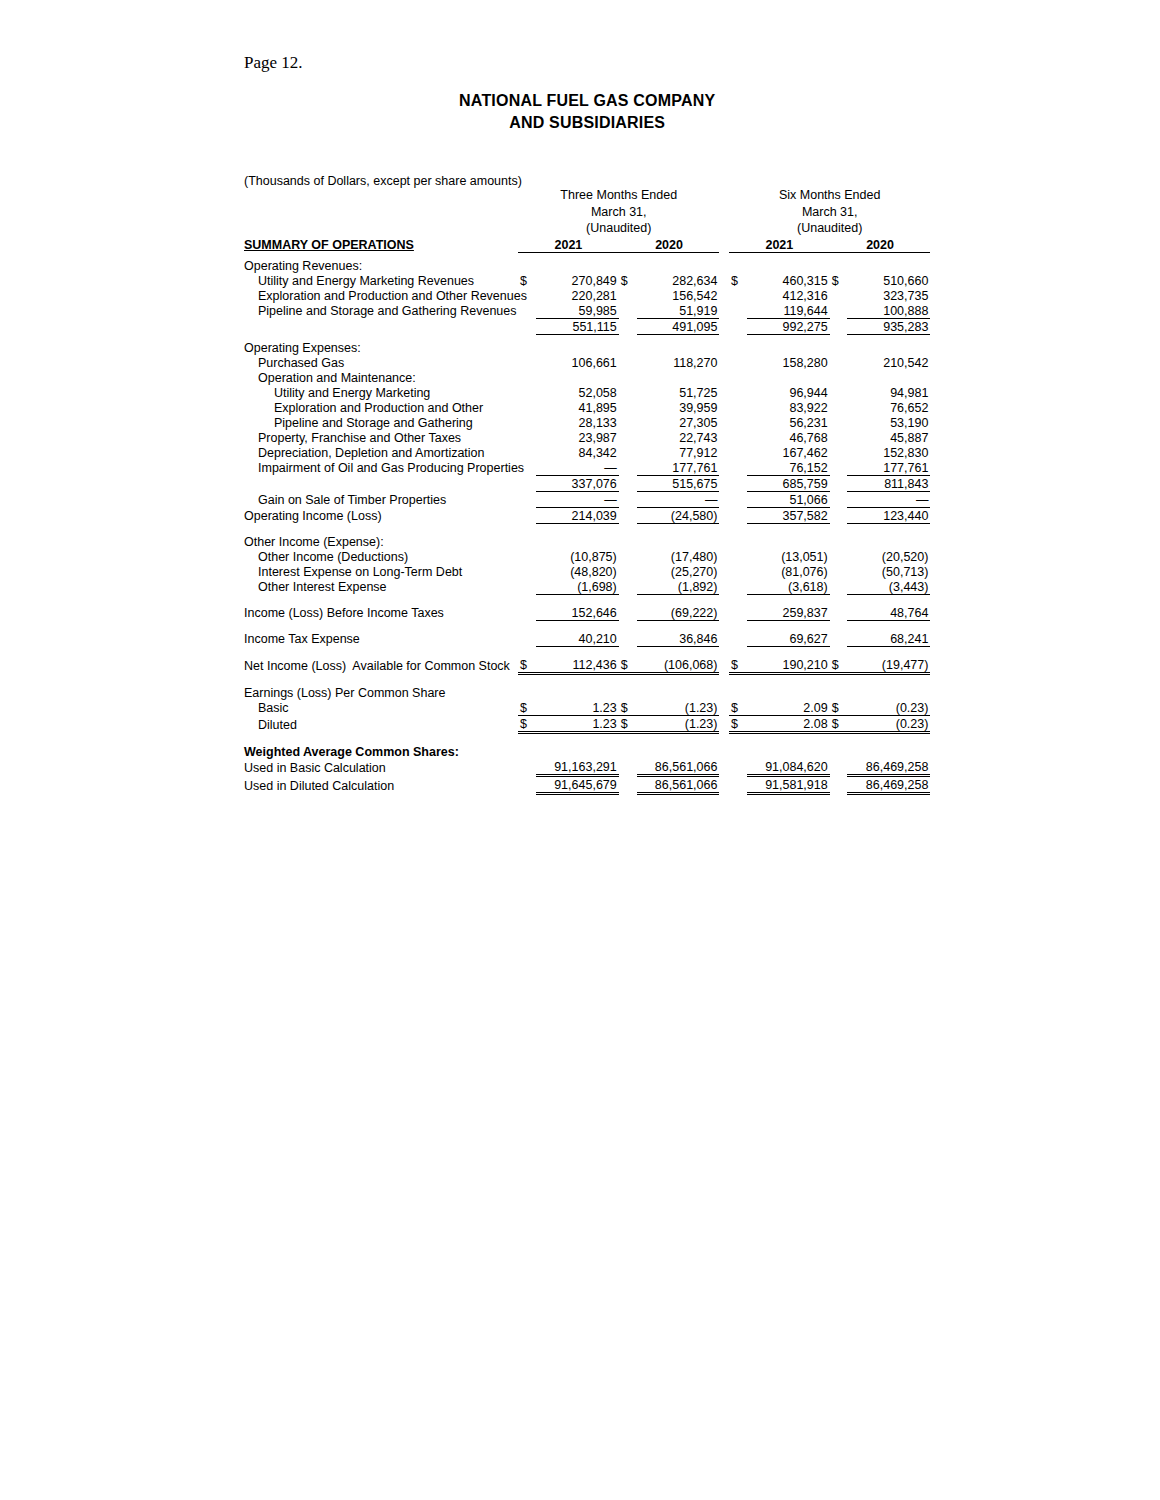Page 12.
NATIONAL FUEL GAS COMPANY
AND SUBSIDIARIES
(Thousands of Dollars, except per share amounts)
| | Three Months Ended | | Six Months Ended |
| | March 31, | | March 31, |
| | (Unaudited) | | (Unaudited) |
| SUMMARY OF OPERATIONS | 2021 | 2020 | | 2021 | 2020 |
| Operating Revenues: | | | | | | | | | |
| Utility and Energy Marketing Revenues | $ | 270,849 | $ | 282,634 | | $ | 460,315 | $ | 510,660 |
| Exploration and Production and Other Revenues | | 220,281 | | 156,542 | | | 412,316 | | 323,735 |
| Pipeline and Storage and Gathering Revenues | | 59,985 | | 51,919 | | | 119,644 | | 100,888 |
| | | 551,115 | | 491,095 | | | 992,275 | | 935,283 |
| Operating Expenses: | | | | | | | | | |
| Purchased Gas | | 106,661 | | 118,270 | | | 158,280 | | 210,542 |
| Operation and Maintenance: | | | | | | | | | |
| Utility and Energy Marketing | | 52,058 | | 51,725 | | | 96,944 | | 94,981 |
| Exploration and Production and Other | | 41,895 | | 39,959 | | | 83,922 | | 76,652 |
| Pipeline and Storage and Gathering | | 28,133 | | 27,305 | | | 56,231 | | 53,190 |
| Property, Franchise and Other Taxes | | 23,987 | | 22,743 | | | 46,768 | | 45,887 |
| Depreciation, Depletion and Amortization | | 84,342 | | 77,912 | | | 167,462 | | 152,830 |
| Impairment of Oil and Gas Producing Properties | | — | | 177,761 | | | 76,152 | | 177,761 |
| | | 337,076 | | 515,675 | | | 685,759 | | 811,843 |
| Gain on Sale of Timber Properties | | — | | — | | | 51,066 | | — |
| Operating Income (Loss) | | 214,039 | | (24,580) | | | 357,582 | | 123,440 |
| Other Income (Expense): | | | | | | | | | |
| Other Income (Deductions) | | (10,875) | | (17,480) | | | (13,051) | | (20,520) |
| Interest Expense on Long-Term Debt | | (48,820) | | (25,270) | | | (81,076) | | (50,713) |
| Other Interest Expense | | (1,698) | | (1,892) | | | (3,618) | | (3,443) |
| Income (Loss) Before Income Taxes | | 152,646 | | (69,222) | | | 259,837 | | 48,764 |
| Income Tax Expense | | 40,210 | | 36,846 | | | 69,627 | | 68,241 |
| Net Income (Loss) Available for Common Stock | $ | 112,436 | $ | (106,068) | | $ | 190,210 | $ | (19,477) |
| Earnings (Loss) Per Common Share | | | | | | | | | |
| Basic | $ | 1.23 | $ | (1.23) | | $ | 2.09 | $ | (0.23) |
| Diluted | $ | 1.23 | $ | (1.23) | | $ | 2.08 | $ | (0.23) |
| Weighted Average Common Shares: | | | | | | | | | |
| Used in Basic Calculation | | 91,163,291 | | 86,561,066 | | | 91,084,620 | | 86,469,258 |
| Used in Diluted Calculation | | 91,645,679 | | 86,561,066 | | | 91,581,918 | | 86,469,258 |